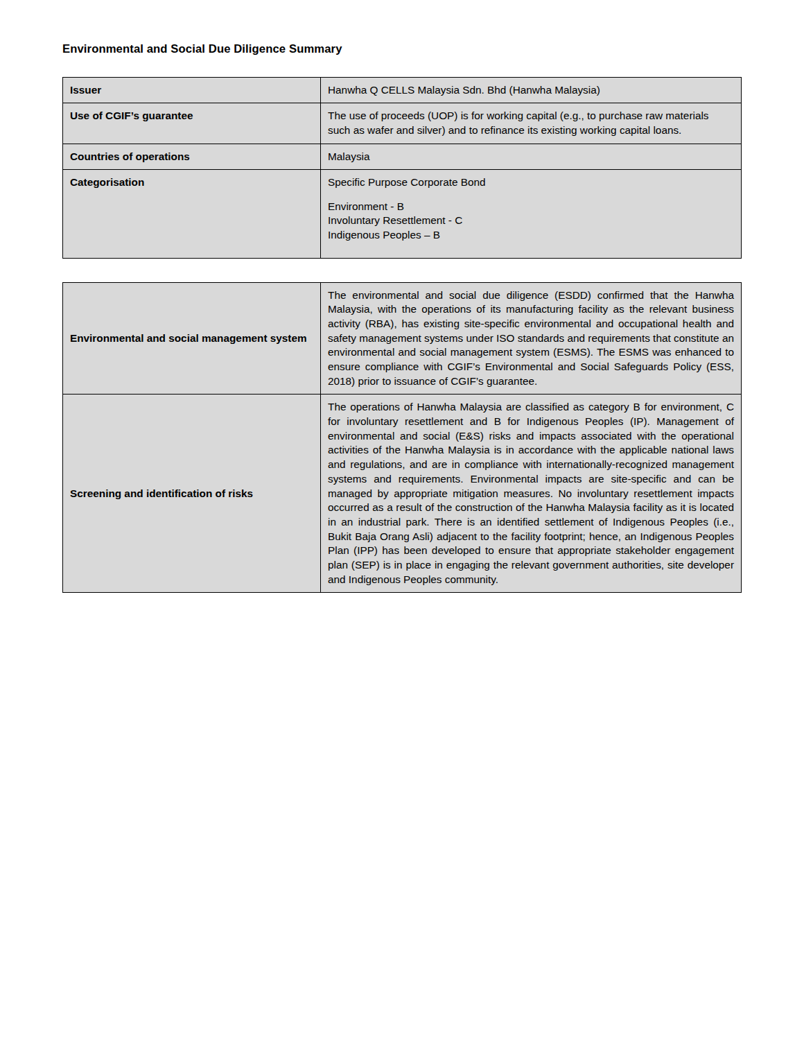Environmental and Social Due Diligence Summary
| Issuer | Hanwha Q CELLS Malaysia Sdn. Bhd (Hanwha Malaysia) |
| Use of CGIF’s guarantee | The use of proceeds (UOP) is for working capital (e.g., to purchase raw materials such as wafer and silver) and to refinance its existing working capital loans. |
| Countries of operations | Malaysia |
| Categorisation | Specific Purpose Corporate Bond Environment - B Involuntary Resettlement - C Indigenous Peoples – B |
| Environmental and social management system | The environmental and social due diligence (ESDD) confirmed that the Hanwha Malaysia, with the operations of its manufacturing facility as the relevant business activity (RBA), has existing site-specific environmental and occupational health and safety management systems under ISO standards and requirements that constitute an environmental and social management system (ESMS). The ESMS was enhanced to ensure compliance with CGIF’s Environmental and Social Safeguards Policy (ESS, 2018) prior to issuance of CGIF’s guarantee. |
| Screening and identification of risks | The operations of Hanwha Malaysia are classified as category B for environment, C for involuntary resettlement and B for Indigenous Peoples (IP). Management of environmental and social (E&S) risks and impacts associated with the operational activities of the Hanwha Malaysia is in accordance with the applicable national laws and regulations, and are in compliance with internationally-recognized management systems and requirements. Environmental impacts are site-specific and can be managed by appropriate mitigation measures. No involuntary resettlement impacts occurred as a result of the construction of the Hanwha Malaysia facility as it is located in an industrial park. There is an identified settlement of Indigenous Peoples (i.e., Bukit Baja Orang Asli) adjacent to the facility footprint; hence, an Indigenous Peoples Plan (IPP) has been developed to ensure that appropriate stakeholder engagement plan (SEP) is in place in engaging the relevant government authorities, site developer and Indigenous Peoples community. |